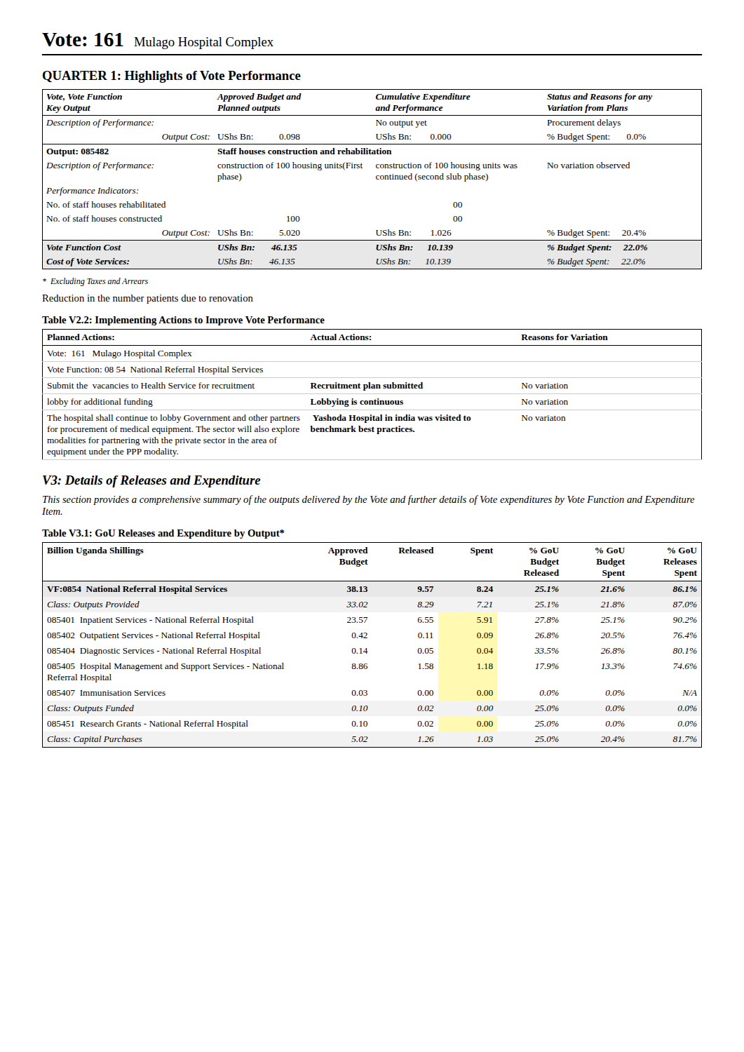Vote: 161
Mulago Hospital Complex
QUARTER 1: Highlights of Vote Performance
| Vote, Vote Function Key Output | Approved Budget and Planned outputs | Cumulative Expenditure and Performance | Status and Reasons for any Variation from Plans |
| --- | --- | --- | --- |
| Description of Performance: | | No output yet | Procurement delays |
| Output Cost: | UShs Bn: 0.098 | UShs Bn: 0.000 | % Budget Spent: 0.0% |
| Output: 085482 | Staff houses construction and rehabilitation |
| Description of Performance: | construction of 100 housing units(First phase) | construction of 100 housing units was continued (second slub phase) | No variation observed |
| Performance Indicators: | | | |
| No. of staff houses rehabilitated | | 00 | |
| No. of staff houses constructed | 100 | 00 | |
| Output Cost: | UShs Bn: 5.020 | UShs Bn: 1.026 | % Budget Spent: 20.4% |
| Vote Function Cost | UShs Bn: 46.135 | UShs Bn: 10.139 | % Budget Spent: 22.0% |
| Cost of Vote Services: | UShs Bn: 46.135 | UShs Bn: 10.139 | % Budget Spent: 22.0% |
* Excluding Taxes and Arrears
Reduction in the number patients due to renovation
Table V2.2: Implementing Actions to Improve Vote Performance
| Planned Actions: | Actual Actions: | Reasons for Variation |
| --- | --- | --- |
| Vote: 161 Mulago Hospital Complex |
| Vote Function: 08 54 National Referral Hospital Services |
| Submit the vacancies to Health Service for recruitment | Recruitment plan submitted | No variation |
| lobby for additional funding | Lobbying is continuous | No variation |
| The hospital shall continue to lobby Government and other partners for procurement of medical equipment. The sector will also explore modalities for partnering with the private sector in the area of equipment under the PPP modality. | Yashoda Hospital in india was visited to benchmark best practices. | No variaton |
V3: Details of Releases and Expenditure
This section provides a comprehensive summary of the outputs delivered by the Vote and further details of Vote expenditures by Vote Function and Expenditure Item.
Table V3.1: GoU Releases and Expenditure by Output*
| Billion Uganda Shillings | Approved Budget | Released | Spent | % GoU Budget Released | % GoU Budget Spent | % GoU Releases Spent |
| --- | --- | --- | --- | --- | --- | --- |
| VF:0854 National Referral Hospital Services | 38.13 | 9.57 | 8.24 | 25.1% | 21.6% | 86.1% |
| Class: Outputs Provided | 33.02 | 8.29 | 7.21 | 25.1% | 21.8% | 87.0% |
| 085401 Inpatient Services - National Referral Hospital | 23.57 | 6.55 | 5.91 | 27.8% | 25.1% | 90.2% |
| 085402 Outpatient Services - National Referral Hospital | 0.42 | 0.11 | 0.09 | 26.8% | 20.5% | 76.4% |
| 085404 Diagnostic Services - National Referral Hospital | 0.14 | 0.05 | 0.04 | 33.5% | 26.8% | 80.1% |
| 085405 Hospital Management and Support Services - National Referral Hospital | 8.86 | 1.58 | 1.18 | 17.9% | 13.3% | 74.6% |
| 085407 Immunisation Services | 0.03 | 0.00 | 0.00 | 0.0% | 0.0% | N/A |
| Class: Outputs Funded | 0.10 | 0.02 | 0.00 | 25.0% | 0.0% | 0.0% |
| 085451 Research Grants - National Referral Hospital | 0.10 | 0.02 | 0.00 | 25.0% | 0.0% | 0.0% |
| Class: Capital Purchases | 5.02 | 1.26 | 1.03 | 25.0% | 20.4% | 81.7% |